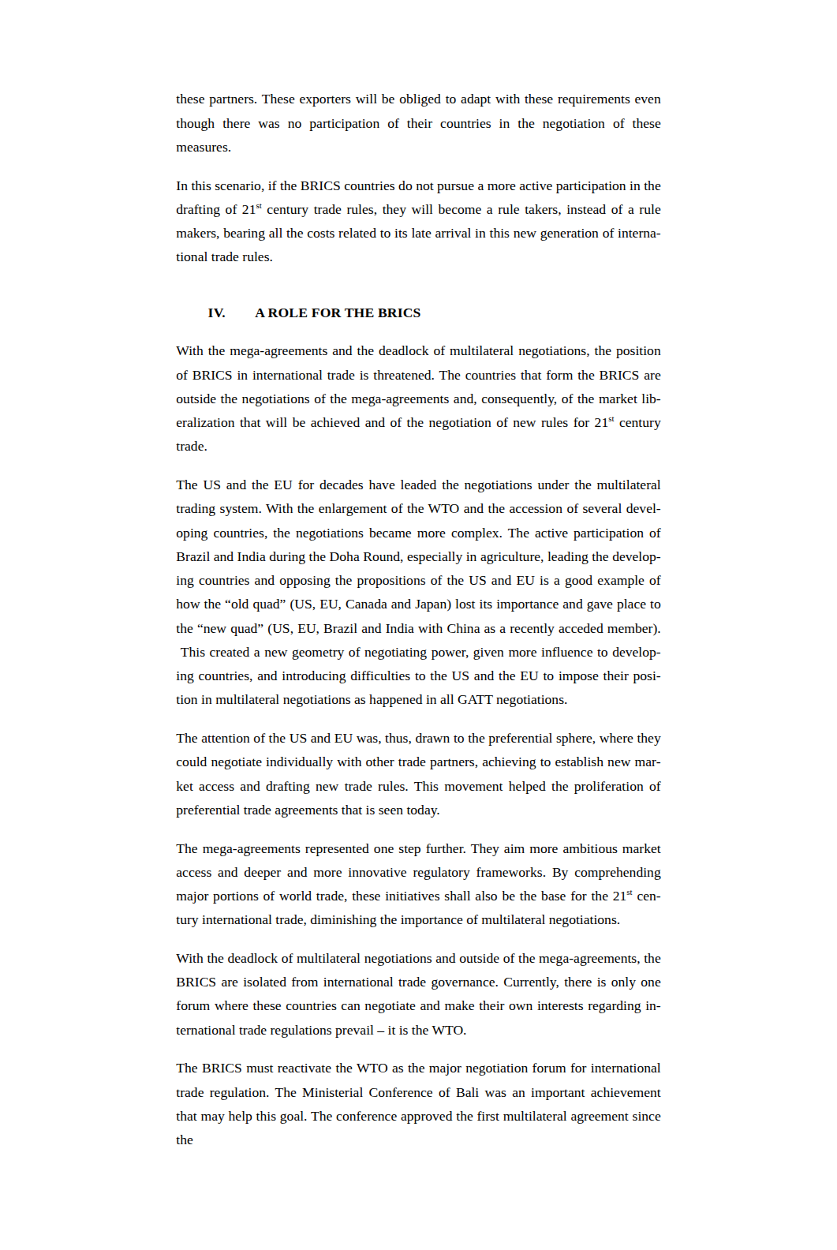these partners. These exporters will be obliged to adapt with these requirements even though there was no participation of their countries in the negotiation of these measures.
In this scenario, if the BRICS countries do not pursue a more active participation in the drafting of 21st century trade rules, they will become a rule takers, instead of a rule makers, bearing all the costs related to its late arrival in this new generation of international trade rules.
IV. A ROLE FOR THE BRICS
With the mega-agreements and the deadlock of multilateral negotiations, the position of BRICS in international trade is threatened. The countries that form the BRICS are outside the negotiations of the mega-agreements and, consequently, of the market liberalization that will be achieved and of the negotiation of new rules for 21st century trade.
The US and the EU for decades have leaded the negotiations under the multilateral trading system. With the enlargement of the WTO and the accession of several developing countries, the negotiations became more complex. The active participation of Brazil and India during the Doha Round, especially in agriculture, leading the developing countries and opposing the propositions of the US and EU is a good example of how the “old quad” (US, EU, Canada and Japan) lost its importance and gave place to the “new quad” (US, EU, Brazil and India with China as a recently acceded member). This created a new geometry of negotiating power, given more influence to developing countries, and introducing difficulties to the US and the EU to impose their position in multilateral negotiations as happened in all GATT negotiations.
The attention of the US and EU was, thus, drawn to the preferential sphere, where they could negotiate individually with other trade partners, achieving to establish new market access and drafting new trade rules. This movement helped the proliferation of preferential trade agreements that is seen today.
The mega-agreements represented one step further. They aim more ambitious market access and deeper and more innovative regulatory frameworks. By comprehending major portions of world trade, these initiatives shall also be the base for the 21st century international trade, diminishing the importance of multilateral negotiations.
With the deadlock of multilateral negotiations and outside of the mega-agreements, the BRICS are isolated from international trade governance. Currently, there is only one forum where these countries can negotiate and make their own interests regarding international trade regulations prevail – it is the WTO.
The BRICS must reactivate the WTO as the major negotiation forum for international trade regulation. The Ministerial Conference of Bali was an important achievement that may help this goal. The conference approved the first multilateral agreement since the